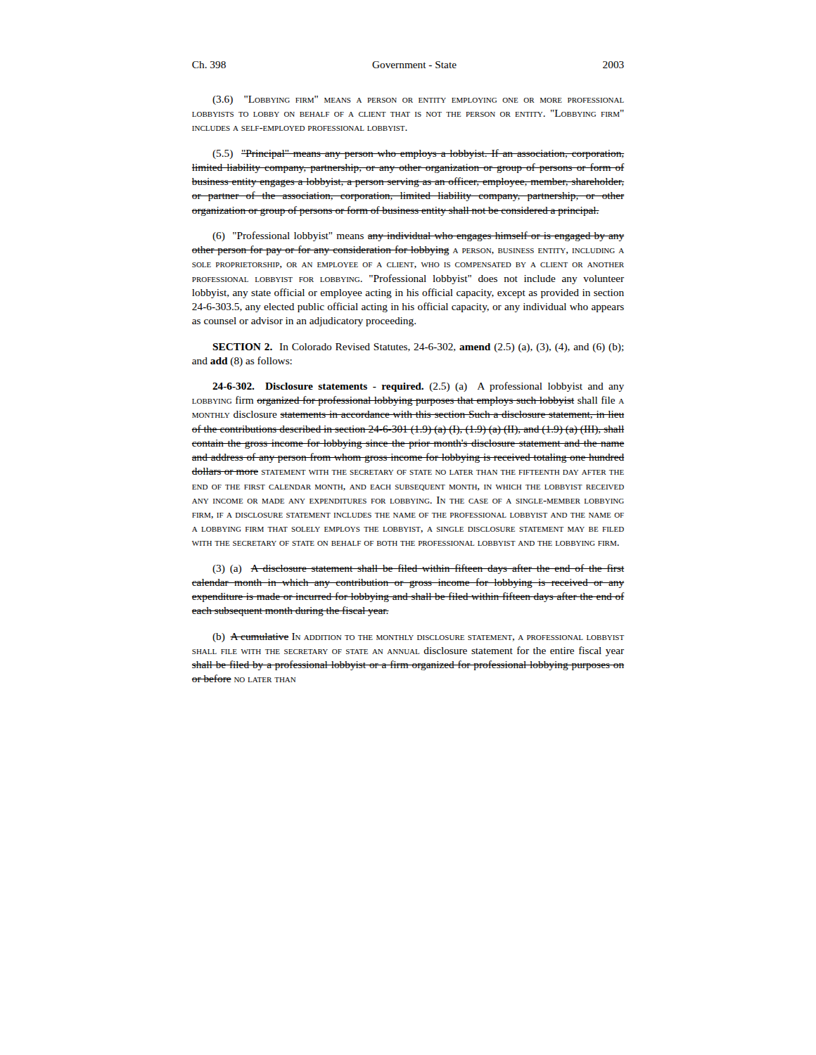Ch. 398 Government - State 2003
(3.6) "Lobbying firm" means a person or entity employing one or more professional lobbyists to lobby on behalf of a client that is not the person or entity. "Lobbying firm" includes a self-employed professional lobbyist.
(5.5) "Principal" means any person who employs a lobbyist. If an association, corporation, limited liability company, partnership, or any other organization or group of persons or form of business entity engages a lobbyist, a person serving as an officer, employee, member, shareholder, or partner of the association, corporation, limited liability company, partnership, or other organization or group of persons or form of business entity shall not be considered a principal.
(6) "Professional lobbyist" means any individual who engages himself or is engaged by any other person for pay or for any consideration for lobbying a person, business entity, including a sole proprietorship, or an employee of a client, who is compensated by a client or another professional lobbyist for lobbying. "Professional lobbyist" does not include any volunteer lobbyist, any state official or employee acting in his official capacity, except as provided in section 24-6-303.5, any elected public official acting in his official capacity, or any individual who appears as counsel or advisor in an adjudicatory proceeding.
SECTION 2. In Colorado Revised Statutes, 24-6-302, amend (2.5) (a), (3), (4), and (6) (b); and add (8) as follows:
24-6-302. Disclosure statements - required. (2.5) (a) A professional lobbyist and any lobbying firm organized for professional lobbying purposes that employs such lobbyist shall file a monthly disclosure statements in accordance with this section Such a disclosure statement, in lieu of the contributions described in section 24-6-301 (1.9) (a) (I), (1.9) (a) (II), and (1.9) (a) (III), shall contain the gross income for lobbying since the prior month's disclosure statement and the name and address of any person from whom gross income for lobbying is received totaling one hundred dollars or more statement with the secretary of state no later than the fifteenth day after the end of the first calendar month, and each subsequent month, in which the lobbyist received any income or made any expenditures for lobbying. In the case of a single-member lobbying firm, if a disclosure statement includes the name of the professional lobbyist and the name of a lobbying firm that solely employs the lobbyist, a single disclosure statement may be filed with the secretary of state on behalf of both the professional lobbyist and the lobbying firm.
(3) (a) A disclosure statement shall be filed within fifteen days after the end of the first calendar month in which any contribution or gross income for lobbying is received or any expenditure is made or incurred for lobbying and shall be filed within fifteen days after the end of each subsequent month during the fiscal year.
(b) A cumulative In addition to the monthly disclosure statement, a professional lobbyist shall file with the secretary of state an annual disclosure statement for the entire fiscal year shall be filed by a professional lobbyist or a firm organized for professional lobbying purposes on or before no later than